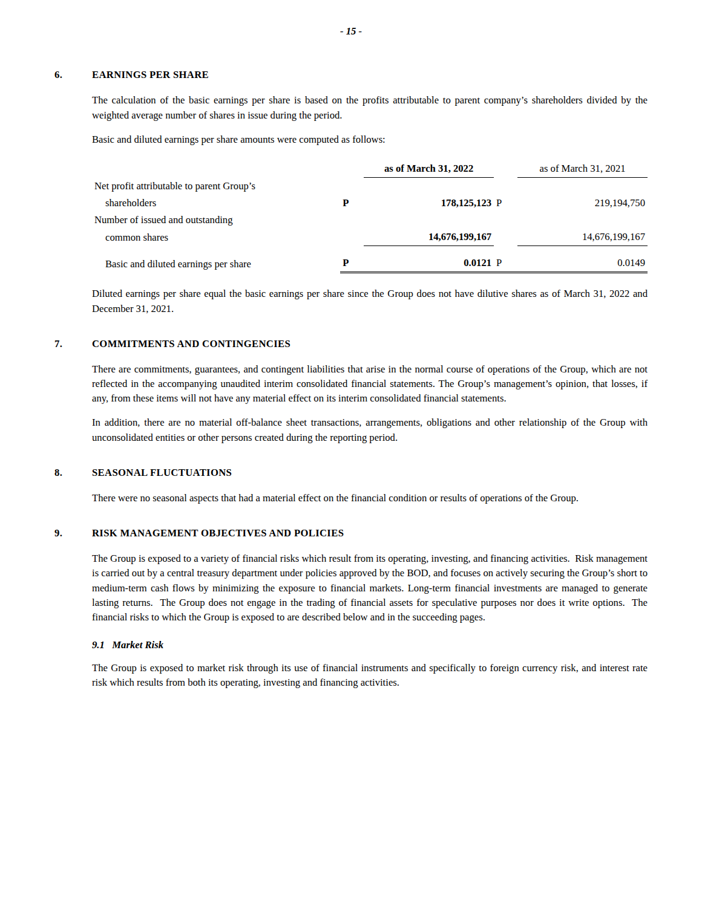- 15 -
6. Earnings Per Share
The calculation of the basic earnings per share is based on the profits attributable to parent company’s shareholders divided by the weighted average number of shares in issue during the period.
Basic and diluted earnings per share amounts were computed as follows:
| | | as of March 31, 2022 | | as of March 31, 2021 |
| Net profit attributable to parent Group’s | | | | |
| shareholders | P | 178,125,123 | P | 219,194,750 |
| Number of issued and outstanding | | | | |
| common shares | | 14,676,199,167 | | 14,676,199,167 |
| Basic and diluted earnings per share | P | 0.0121 | P | 0.0149 |
Diluted earnings per share equal the basic earnings per share since the Group does not have dilutive shares as of March 31, 2022 and December 31, 2021.
7. Commitments and Contingencies
There are commitments, guarantees, and contingent liabilities that arise in the normal course of operations of the Group, which are not reflected in the accompanying unaudited interim consolidated financial statements. The Group’s management’s opinion, that losses, if any, from these items will not have any material effect on its interim consolidated financial statements.
In addition, there are no material off-balance sheet transactions, arrangements, obligations and other relationship of the Group with unconsolidated entities or other persons created during the reporting period.
8. Seasonal Fluctuations
There were no seasonal aspects that had a material effect on the financial condition or results of operations of the Group.
9. Risk Management Objectives and Policies
The Group is exposed to a variety of financial risks which result from its operating, investing, and financing activities. Risk management is carried out by a central treasury department under policies approved by the BOD, and focuses on actively securing the Group’s short to medium-term cash flows by minimizing the exposure to financial markets. Long-term financial investments are managed to generate lasting returns. The Group does not engage in the trading of financial assets for speculative purposes nor does it write options. The financial risks to which the Group is exposed to are described below and in the succeeding pages.
9.1 Market Risk
The Group is exposed to market risk through its use of financial instruments and specifically to foreign currency risk, and interest rate risk which results from both its operating, investing and financing activities.